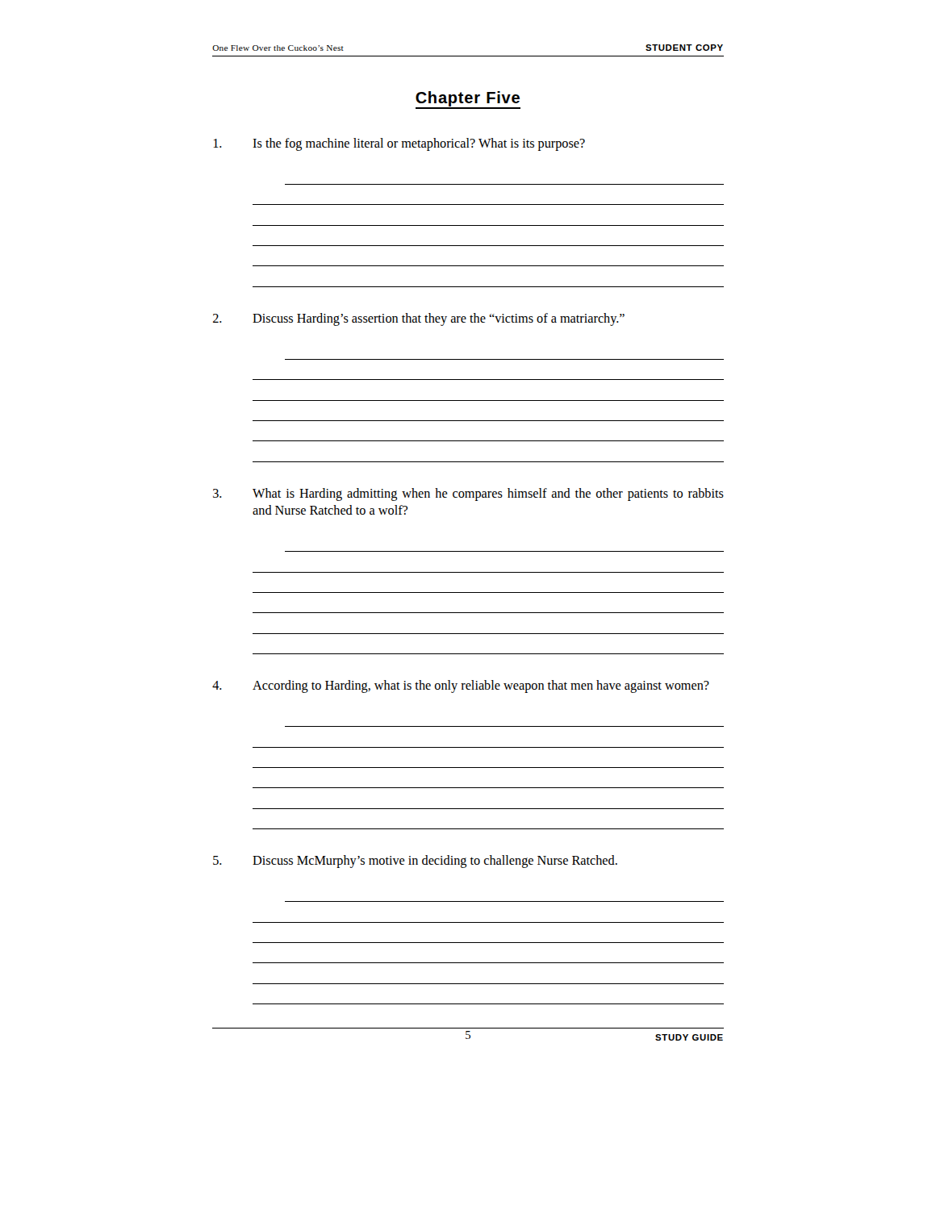One Flew Over the Cuckoo’s Nest
STUDENT COPY
Chapter Five
1.
Is the fog machine literal or metaphorical? What is its purpose?
2.
Discuss Harding’s assertion that they are the “victims of a matriarchy.”
3.
What is Harding admitting when he compares himself and the other patients to rabbits and Nurse Ratched to a wolf?
4.
According to Harding, what is the only reliable weapon that men have against women?
5.
Discuss McMurphy’s motive in deciding to challenge Nurse Ratched.
5
STUDY GUIDE